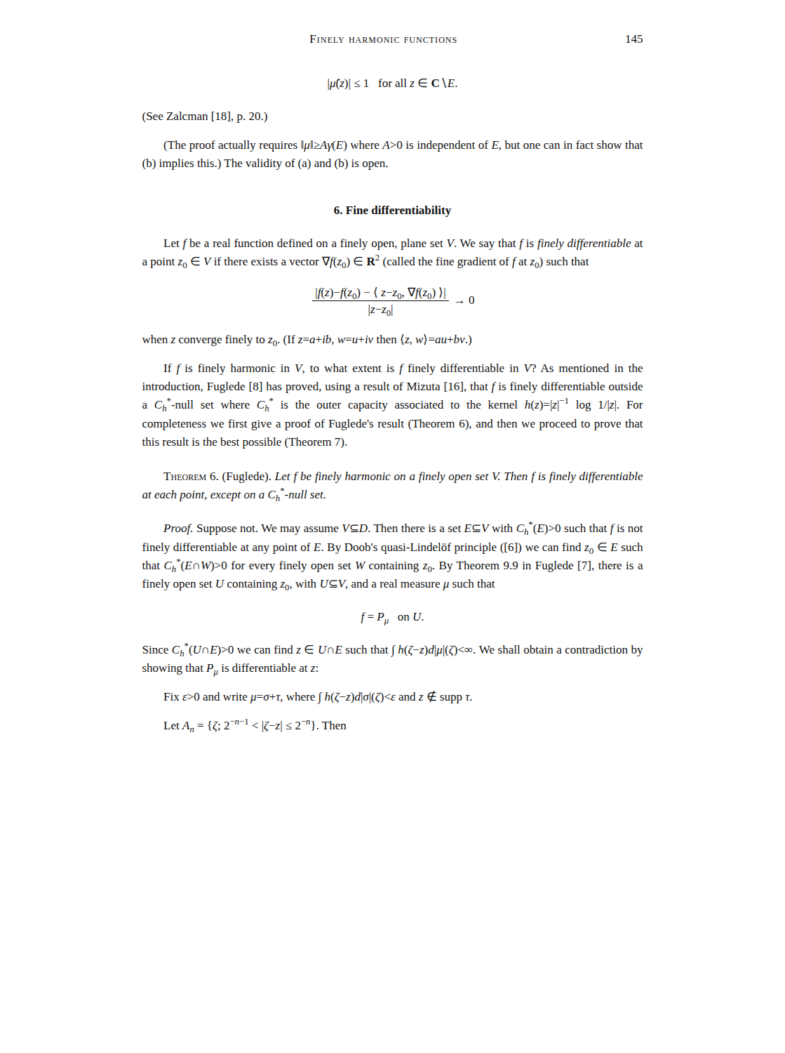Finely harmonic functions 145
|μ̂(z)| ≤ 1 for all z ∈ C∖E.
(See Zalcman [18], p. 20.)
(The proof actually requires ‖μ‖≥Aγ(E) where A>0 is independent of E, but one can in fact show that (b) implies this.) The validity of (a) and (b) is open.
6. Fine differentiability
Let f be a real function defined on a finely open, plane set V. We say that f is finely differentiable at a point z0 ∈ V if there exists a vector ∇f(z0) ∈ R2 (called the fine gradient of f at z0) such that
|f(z)−f(z0) − ⟨ z−z0, ∇f(z0) ⟩| |z−z0| → 0
when z converge finely to z0. (If z=a+ib, w=u+iv then ⟨z, w⟩=au+bv.)
If f is finely harmonic in V, to what extent is f finely differentiable in V? As mentioned in the introduction, Fuglede [8] has proved, using a result of Mizuta [16], that f is finely differentiable outside a Ch*-null set where Ch* is the outer capacity associated to the kernel h(z)=|z|−1 log 1/|z|. For completeness we first give a proof of Fuglede's result (Theorem 6), and then we proceed to prove that this result is the best possible (Theorem 7).
Theorem 6. (Fuglede). Let f be finely harmonic on a finely open set V. Then f is finely differentiable at each point, except on a Ch*-null set.
Proof. Suppose not. We may assume V⊆D. Then there is a set E⊆V with Ch*(E)>0 such that f is not finely differentiable at any point of E. By Doob's quasi-Lindelöf principle ([6]) we can find z0 ∈ E such that Ch*(E∩W)>0 for every finely open set W containing z0. By Theorem 9.9 in Fuglede [7], there is a finely open set U containing z0, with U⊆V, and a real measure μ such that
f = Pμ on U.
Since Ch*(U∩E)>0 we can find z ∈ U∩E such that ∫ h(ζ−z)d|μ|(ζ)<∞. We shall obtain a contradiction by showing that Pμ is differentiable at z:
Fix ε>0 and write μ=σ+τ, where ∫ h(ζ−z)d|σ|(ζ)<ε and z ∉ supp τ.
Let An = {ζ; 2−n−1 < |ζ−z| ≤ 2−n}. Then